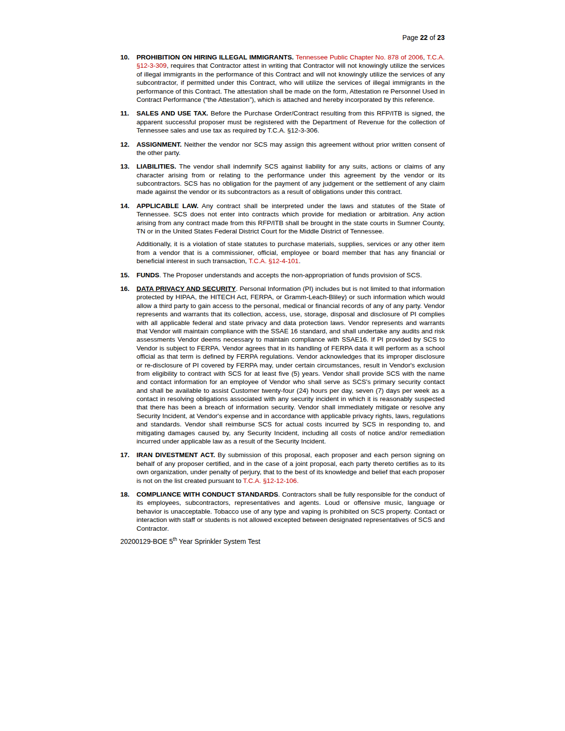Page 22 of 23
10. PROHIBITION ON HIRING ILLEGAL IMMIGRANTS. Tennessee Public Chapter No. 878 of 2006, T.C.A. §12-3-309, requires that Contractor attest in writing that Contractor will not knowingly utilize the services of illegal immigrants in the performance of this Contract and will not knowingly utilize the services of any subcontractor, if permitted under this Contract, who will utilize the services of illegal immigrants in the performance of this Contract. The attestation shall be made on the form, Attestation re Personnel Used in Contract Performance (“the Attestation”), which is attached and hereby incorporated by this reference.
11. SALES AND USE TAX. Before the Purchase Order/Contract resulting from this RFP/ITB is signed, the apparent successful proposer must be registered with the Department of Revenue for the collection of Tennessee sales and use tax as required by T.C.A. §12-3-306.
12. ASSIGNMENT. Neither the vendor nor SCS may assign this agreement without prior written consent of the other party.
13. LIABILITIES. The vendor shall indemnify SCS against liability for any suits, actions or claims of any character arising from or relating to the performance under this agreement by the vendor or its subcontractors. SCS has no obligation for the payment of any judgement or the settlement of any claim made against the vendor or its subcontractors as a result of obligations under this contract.
14. APPLICABLE LAW. Any contract shall be interpreted under the laws and statutes of the State of Tennessee. SCS does not enter into contracts which provide for mediation or arbitration. Any action arising from any contract made from this RFP/ITB shall be brought in the state courts in Sumner County, TN or in the United States Federal District Court for the Middle District of Tennessee.
Additionally, it is a violation of state statutes to purchase materials, supplies, services or any other item from a vendor that is a commissioner, official, employee or board member that has any financial or beneficial interest in such transaction, T.C.A. §12-4-101.
15. FUNDS. The Proposer understands and accepts the non-appropriation of funds provision of SCS.
16. DATA PRIVACY AND SECURITY. Personal Information (PI) includes but is not limited to that information protected by HIPAA, the HITECH Act, FERPA, or Gramm-Leach-Bliley) or such information which would allow a third party to gain access to the personal, medical or financial records of any of any party. Vendor represents and warrants that its collection, access, use, storage, disposal and disclosure of PI complies with all applicable federal and state privacy and data protection laws. Vendor represents and warrants that Vendor will maintain compliance with the SSAE 16 standard, and shall undertake any audits and risk assessments Vendor deems necessary to maintain compliance with SSAE16. If PI provided by SCS to Vendor is subject to FERPA. Vendor agrees that in its handling of FERPA data it will perform as a school official as that term is defined by FERPA regulations. Vendor acknowledges that its improper disclosure or re-disclosure of PI covered by FERPA may, under certain circumstances, result in Vendor's exclusion from eligibility to contract with SCS for at least five (5) years. Vendor shall provide SCS with the name and contact information for an employee of Vendor who shall serve as SCS's primary security contact and shall be available to assist Customer twenty-four (24) hours per day, seven (7) days per week as a contact in resolving obligations associated with any security incident in which it is reasonably suspected that there has been a breach of information security. Vendor shall immediately mitigate or resolve any Security Incident, at Vendor's expense and in accordance with applicable privacy rights, laws, regulations and standards. Vendor shall reimburse SCS for actual costs incurred by SCS in responding to, and mitigating damages caused by, any Security Incident, including all costs of notice and/or remediation incurred under applicable law as a result of the Security Incident.
17. IRAN DIVESTMENT ACT. By submission of this proposal, each proposer and each person signing on behalf of any proposer certified, and in the case of a joint proposal, each party thereto certifies as to its own organization, under penalty of perjury, that to the best of its knowledge and belief that each proposer is not on the list created pursuant to T.C.A. §12-12-106.
18. COMPLIANCE WITH CONDUCT STANDARDS. Contractors shall be fully responsible for the conduct of its employees, subcontractors, representatives and agents. Loud or offensive music, language or behavior is unacceptable. Tobacco use of any type and vaping is prohibited on SCS property. Contact or interaction with staff or students is not allowed excepted between designated representatives of SCS and Contractor.
20200129-BOE 5th Year Sprinkler System Test